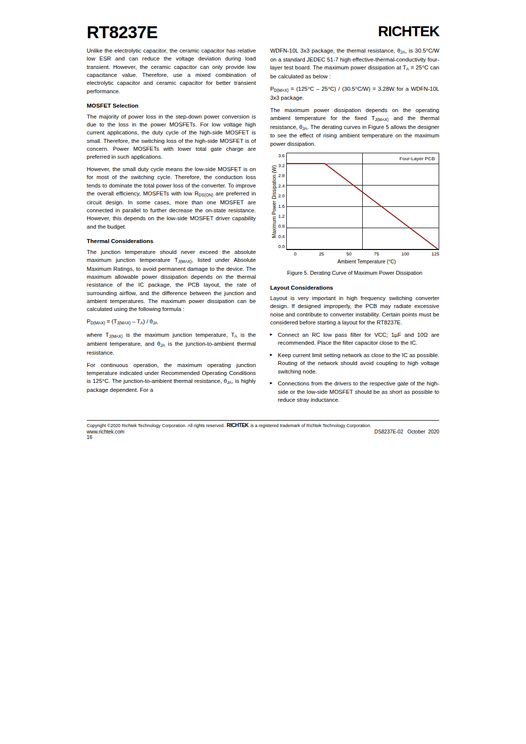RT8237E
RICHTEK
Unlike the electrolytic capacitor, the ceramic capacitor has relative low ESR and can reduce the voltage deviation during load transient. However, the ceramic capacitor can only provide low capacitance value. Therefore, use a mixed combination of electrolytic capacitor and ceramic capacitor for better transient performance.
MOSFET Selection
The majority of power loss in the step-down power conversion is due to the loss in the power MOSFETs. For low voltage high current applications, the duty cycle of the high-side MOSFET is small. Therefore, the switching loss of the high-side MOSFET is of concern. Power MOSFETs with lower total gate charge are preferred in such applications.
However, the small duty cycle means the low-side MOSFET is on for most of the switching cycle. Therefore, the conduction loss tends to dominate the total power loss of the converter. To improve the overall efficiency, MOSFETs with low RDS(ON) are preferred in circuit design. In some cases, more than one MOSFET are connected in parallel to further decrease the on-state resistance. However, this depends on the low-side MOSFET driver capability and the budget.
Thermal Considerations
The junction temperature should never exceed the absolute maximum junction temperature TJ(MAX), listed under Absolute Maximum Ratings, to avoid permanent damage to the device. The maximum allowable power dissipation depends on the thermal resistance of the IC package, the PCB layout, the rate of surrounding airflow, and the difference between the junction and ambient temperatures. The maximum power dissipation can be calculated using the following formula :
PD(MAX) = (TJ(MAX) – TA) / θJA
where TJ(MAX) is the maximum junction temperature, TA is the ambient temperature, and θJA is the junction-to-ambient thermal resistance.
For continuous operation, the maximum operating junction temperature indicated under Recommended Operating Conditions is 125°C. The junction-to-ambient thermal resistance, θJA, is highly package dependent. For a
WDFN-10L 3x3 package, the thermal resistance, θJA, is 30.5°C/W on a standard JEDEC 51-7 high effective-thermal-conductivity four-layer test board. The maximum power dissipation at TA = 25°C can be calculated as below :
PD(MAX) = (125°C – 25°C) / (30.5°C/W) = 3.28W for a WDFN-10L 3x3 package.
The maximum power dissipation depends on the operating ambient temperature for the fixed TJ(MAX) and the thermal resistance, θJA. The derating curves in Figure 5 allows the designer to see the effect of rising ambient temperature on the maximum power dissipation.
Maximum Power Dissipation (W)
3.6 3.2 2.8 2.4 2.0 1.6 1.2 0.8 0.4 0.0
Four-Layer PCB
0 25 50 75 100 125
Ambient Temperature (°C)
Figure 5. Derating Curve of Maximum Power Dissipation
Layout Considerations
Layout is very important in high frequency switching converter design. If designed improperly, the PCB may radiate excessive noise and contribute to converter instability. Certain points must be considered before starting a layout for the RT8237E.
Connect an RC low pass filter for VCC; 1µF and 10Ω are recommended. Place the filter capacitor close to the IC.
Keep current limit setting network as close to the IC as possible. Routing of the network should avoid coupling to high voltage switching node.
Connections from the drivers to the respective gate of the high-side or the low-side MOSFET should be as short as possible to reduce stray inductance.
Copyright ©2020 Richtek Technology Corporation. All rights reserved. RICHTEK is a registered trademark of Richtek Technology Corporation.
www.richtek.com DS8237E-02 October 2020
16